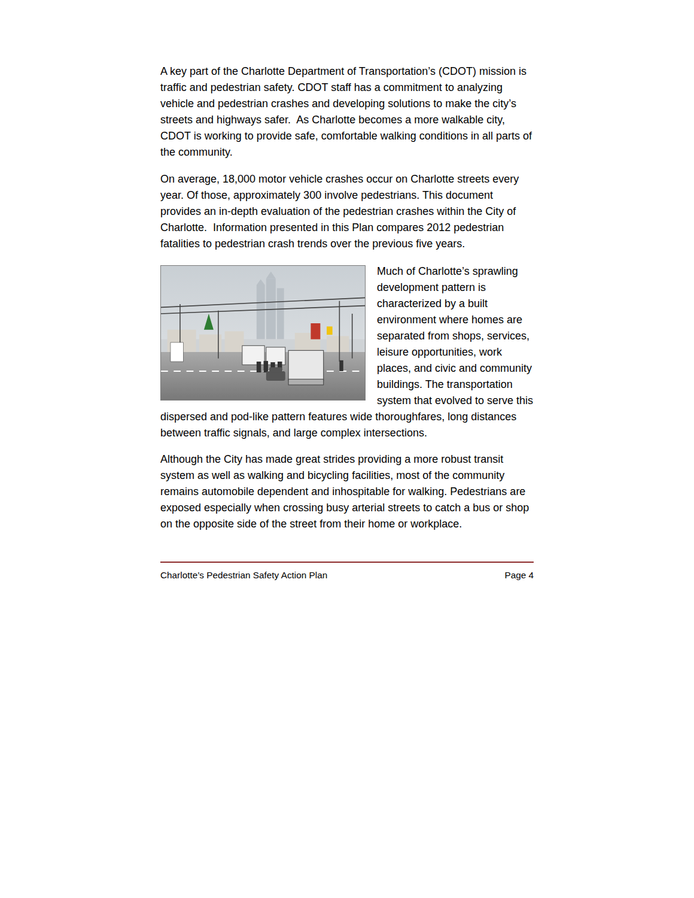A key part of the Charlotte Department of Transportation’s (CDOT) mission is traffic and pedestrian safety. CDOT staff has a commitment to analyzing vehicle and pedestrian crashes and developing solutions to make the city’s streets and highways safer. As Charlotte becomes a more walkable city, CDOT is working to provide safe, comfortable walking conditions in all parts of the community.
On average, 18,000 motor vehicle crashes occur on Charlotte streets every year. Of those, approximately 300 involve pedestrians. This document provides an in-depth evaluation of the pedestrian crashes within the City of Charlotte. Information presented in this Plan compares 2012 pedestrian fatalities to pedestrian crash trends over the previous five years.
Much of Charlotte’s sprawling development pattern is characterized by a built environment where homes are separated from shops, services, leisure opportunities, work places, and civic and community buildings. The transportation system that evolved to serve this dispersed and pod-like pattern features wide thoroughfares, long distances between traffic signals, and large complex intersections.
Although the City has made great strides providing a more robust transit system as well as walking and bicycling facilities, most of the community remains automobile dependent and inhospitable for walking. Pedestrians are exposed especially when crossing busy arterial streets to catch a bus or shop on the opposite side of the street from their home or workplace.
Charlotte’s Pedestrian Safety Action Plan Page 4